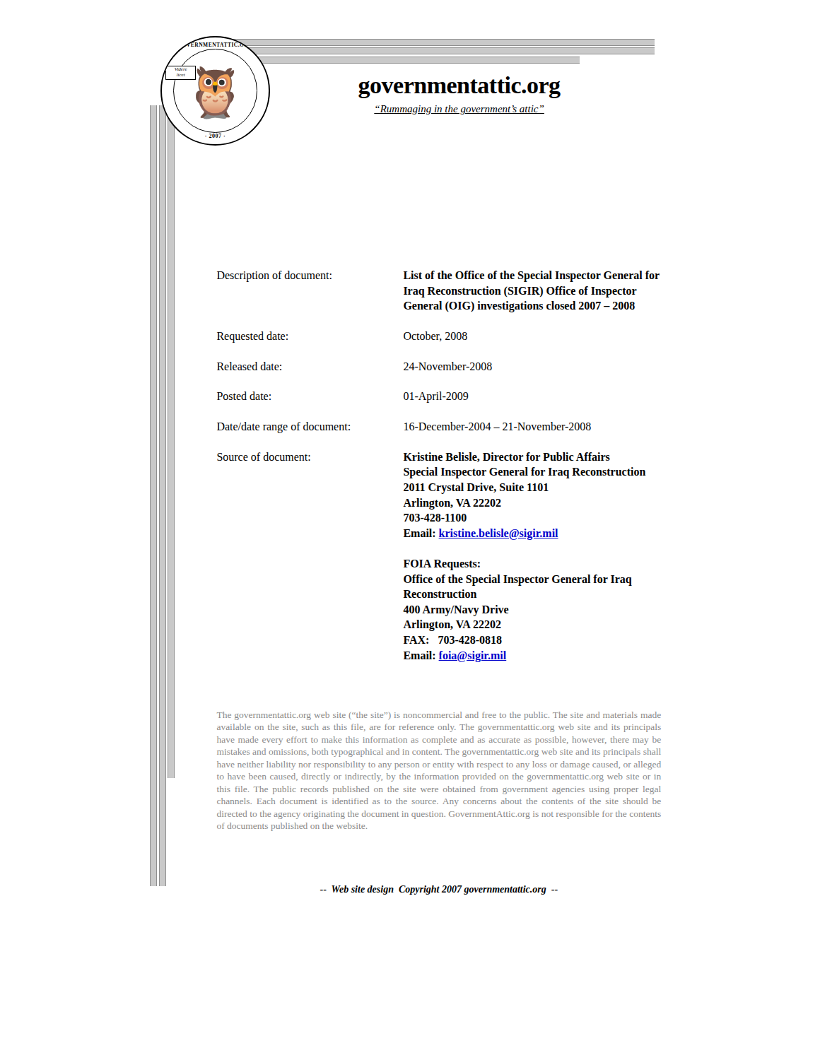GOVERNMENTATTIC.ORG
🦉
Videre
licet
· 2007 ·
governmentattic.org
“Rummaging in the government’s attic”
| Description of document: | List of the Office of the Special Inspector General for Iraq Reconstruction (SIGIR) Office of Inspector General (OIG) investigations closed 2007 – 2008 |
| Requested date: | October, 2008 |
| Released date: | 24-November-2008 |
| Posted date: | 01-April-2009 |
| Date/date range of document: | 16-December-2004 – 21-November-2008 |
| Source of document: | Kristine Belisle, Director for Public Affairs Special Inspector General for Iraq Reconstruction 2011 Crystal Drive, Suite 1101 Arlington, VA 22202 703-428-1100 Email: kristine.belisle@sigir.mil FOIA Requests: Office of the Special Inspector General for Iraq Reconstruction 400 Army/Navy Drive Arlington, VA 22202 FAX: 703-428-0818 Email: foia@sigir.mil |
The governmentattic.org web site (“the site”) is noncommercial and free to the public. The site and materials made available on the site, such as this file, are for reference only. The governmentattic.org web site and its principals have made every effort to make this information as complete and as accurate as possible, however, there may be mistakes and omissions, both typographical and in content. The governmentattic.org web site and its principals shall have neither liability nor responsibility to any person or entity with respect to any loss or damage caused, or alleged to have been caused, directly or indirectly, by the information provided on the governmentattic.org web site or in this file. The public records published on the site were obtained from government agencies using proper legal channels. Each document is identified as to the source. Any concerns about the contents of the site should be directed to the agency originating the document in question. GovernmentAttic.org is not responsible for the contents of documents published on the website.
-- Web site design Copyright 2007 governmentattic.org --